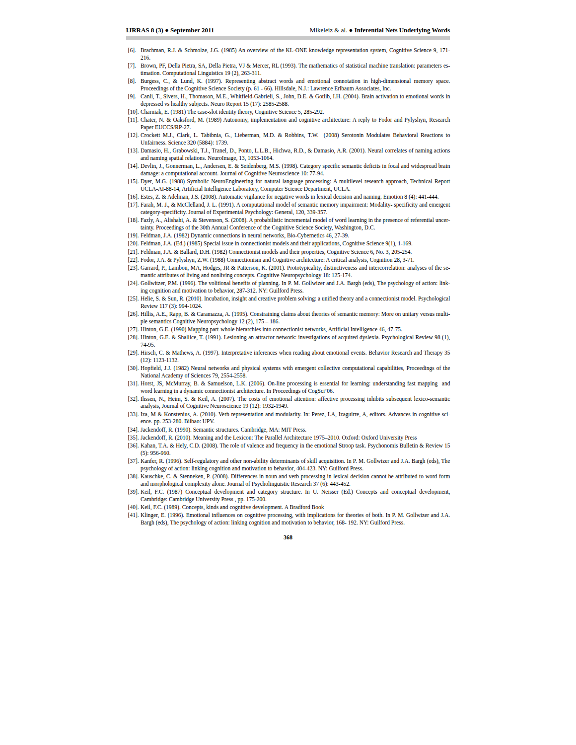IJRRAS 8 (3) ● September 2011
Mikeleiz & al. ● Inferential Nets Underlying Words
[6]. Brachman, R.J. & Schmolze, J.G. (1985) An overview of the KL-ONE knowledge representation system, Cognitive Science 9, 171-216.
[7]. Brown, PF, Della Pietra, SA, Della Pietra, VJ & Mercer, RL (1993). The mathematics of statistical machine translation: parameters estimation. Computational Linguistics 19 (2), 263-311.
[8]. Burgess, C., & Lund, K. (1997). Representing abstract words and emotional connotation in high-dimensional memory space. Proceedings of the Cognitive Science Society (p. 61 - 66). Hillsdale, N.J.: Lawrence Erlbaum Associates, Inc.
[9]. Canli, T., Sivers, H., Thomason, M.E., Whitfield-Gabrieli, S., John, D.E. & Gotlib, I.H. (2004). Brain activation to emotional words in depressed vs healthy subjects. Neuro Report 15 (17): 2585-2588.
[10]. Charniak, E. (1981) The case-slot identity theory, Cognitive Science 5, 285-292.
[11]. Chater, N. & Oaksford, M. (1989) Autonomy, implementation and cognitive architecture: A reply to Fodor and Pylyshyn, Research Paper EUCCS/RP-27.
[12]. Crockett M.J., Clark, L. Tabibnia, G., Lieberman, M.D. & Robbins, T.W. (2008) Serotonin Modulates Behavioral Reactions to Unfairness. Science 320 (5884): 1739.
[13]. Damasio, H., Grabowski, T.J., Tranel, D., Ponto, L.L.B., Hichwa, R.D., & Damasio, A.R. (2001). Neural correlates of naming actions and naming spatial relations. NeuroImage, 13, 1053-1064.
[14]. Devlin, J., Gonnerman, L., Andersen, E. & Seidenberg, M.S. (1998). Category specific semantic deficits in focal and widespread brain damage: a computational account. Journal of Cognitive Neuroscience 10: 77-94.
[15]. Dyer, M.G. (1988) Symbolic NeuroEngineering for natural language processing: A multilevel research approach, Technical Report UCLA-AI-88-14, Artificial Intelligence Laboratory, Computer Science Department, UCLA.
[16]. Estes, Z. & Adelman, J.S. (2008). Automatic vigilance for negative words in lexical decision and naming. Emotion 8 (4): 441-444.
[17]. Farah, M. J., & McClelland, J. L. (1991). A computational model of semantic memory impairment: Modality- specificity and emergent category-specificity. Journal of Experimental Psychology: General, 120, 339-357.
[18]. Fazly, A., Alishahi, A. & Stevenson, S. (2008). A probabilistic incremental model of word learning in the presence of referential uncertainty. Proceedings of the 30th Annual Conference of the Cognitive Science Society, Washington, D.C.
[19]. Feldman, J.A. (1982) Dynamic connections in neural networks, Bio-Cybernetics 46, 27-39.
[20]. Feldman, J.A. (Ed.) (1985) Special issue in connectionist models and their applications, Cognitive Science 9(1), 1-169.
[21]. Feldman, J.A. & Ballard, D.H. (1982) Connectionist models and their properties, Cognitive Science 6, No. 3, 205-254.
[22]. Fodor, J.A. & Pylyshyn, Z.W. (1988) Connectionism and Cognitive architecture: A critical analysis, Cognition 28, 3-71.
[23]. Garrard, P., Lambon, MA, Hodges, JR & Patterson, K. (2001). Prototypicality, distinctiveness and intercorrelation: analyses of the semantic attributes of living and nonliving concepts. Cognitive Neuropsychology 18: 125-174.
[24]. Gollwitzer, P.M. (1996). The volitional benefits of planning. In P. M. Gollwizer and J.A. Bargh (eds), The psychology of action: linking cognition and motivation to behavior, 287-312. NY: Guilford Press.
[25]. Helie, S. & Sun, R. (2010). Incubation, insight and creative problem solving: a unified theory and a connectionist model. Psychological Review 117 (3): 994-1024.
[26]. Hillis, A.E., Rapp, B. & Caramazza, A. (1995). Constraining claims about theories of semantic memory: More on unitary versus multiple semantics Cognitive Neuropsychology 12 (2), 175 – 186.
[27]. Hinton, G.E. (1990) Mapping part-whole hierarchies into connectionist networks, Artificial Intelligence 46, 47-75.
[28]. Hinton, G.E. & Shallice, T. (1991). Lesioning an attractor network: investigations of acquired dyslexia. Psychological Review 98 (1), 74-95.
[29]. Hirsch, C. & Mathews, A. (1997). Interpretative inferences when reading about emotional events. Behavior Research and Therapy 35 (12): 1123-1132.
[30]. Hopfield, J.J. (1982) Neural networks and physical systems with emergent collective computational capabilities, Proceedings of the National Academy of Sciences 79, 2554-2558.
[31]. Horst, JS, McMurray, B. & Samuelson, L.K. (2006). On-line processing is essential for learning: understanding fast mapping and word learning in a dynamic connectionist architecture. In Proceedings of CogSci’06.
[32]. Ihssen, N., Heim, S. & Keil, A. (2007). The costs of emotional attention: affective processing inhibits subsequent lexico-semantic analysis, Journal of Cognitive Neuroscience 19 (12): 1932-1949.
[33]. Iza, M & Konstenius, A. (2010). Verb representation and modularity. In: Perez, LA, Izaguirre, A, editors. Advances in cognitive science. pp. 253-280. Bilbao: UPV.
[34]. Jackendoff, R. (1990). Semantic structures. Cambridge, MA: MIT Press.
[35]. Jackendoff, R. (2010). Meaning and the Lexicon: The Parallel Architecture 1975–2010. Oxford: Oxford University Press
[36]. Kahan, T.A. & Hely, C.D. (2008). The role of valence and frequency in the emotional Stroop task. Psychonomis Bulletin & Review 15 (5): 956-960.
[37]. Kanfer, R. (1996). Self-regulatory and other non-ability determinants of skill acquisition. In P. M. Gollwizer and J.A. Bargh (eds), The psychology of action: linking cognition and motivation to behavior, 404-423. NY: Guilford Press.
[38]. Kauschke, C. & Stenneken, P. (2008). Differences in noun and verb processing in lexical decision cannot be attributed to word form and morphological complexity alone. Journal of Psycholinguistic Research 37 (6): 443-452.
[39]. Keil, F.C. (1987) Conceptual development and category structure. In U. Neisser (Ed.) Concepts and conceptual development, Cambridge: Cambridge University Press , pp. 175-200.
[40]. Keil, F.C. (1989). Concepts, kinds and cognitive development. A Bradford Book
[41]. Klinger, E. (1996). Emotional influences on cognitive processing, with implications for theories of both. In P. M. Gollwizer and J.A. Bargh (eds), The psychology of action: linking cognition and motivation to behavior, 168- 192. NY: Guilford Press.
368